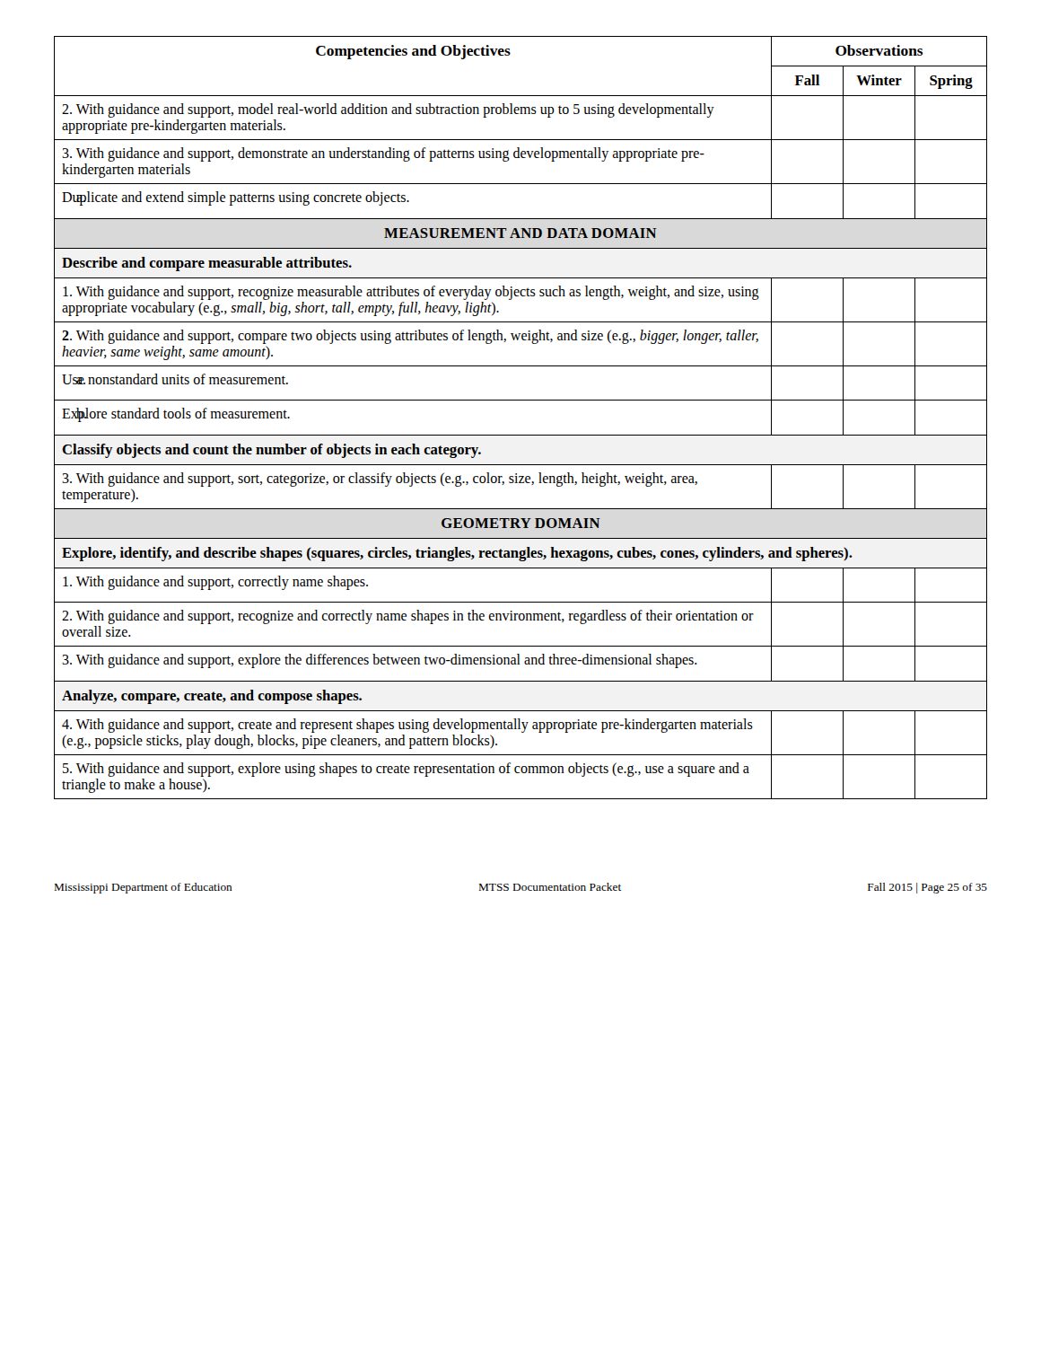| Competencies and Objectives | Observations |
| --- | --- |
| Fall | Winter | Spring |
| 2. With guidance and support, model real-world addition and subtraction problems up to 5 using developmentally appropriate pre-kindergarten materials. | | | |
| 3. With guidance and support, demonstrate an understanding of patterns using developmentally appropriate pre-kindergarten materials | | | |
| a. Duplicate and extend simple patterns using concrete objects. | | | |
| MEASUREMENT AND DATA DOMAIN |
| Describe and compare measurable attributes. |
| 1. With guidance and support, recognize measurable attributes of everyday objects such as length, weight, and size, using appropriate vocabulary (e.g., small, big, short, tall, empty, full, heavy, light ). | | | |
| 2 . With guidance and support, compare two objects using attributes of length, weight, and size (e.g., bigger, longer, taller, heavier, same weight, same amount ). | | | |
| a. Use nonstandard units of measurement. | | | |
| b. Explore standard tools of measurement. | | | |
| Classify objects and count the number of objects in each category. |
| 3. With guidance and support, sort, categorize, or classify objects (e.g., color, size, length, height, weight, area, temperature). | | | |
| GEOMETRY DOMAIN |
| Explore, identify, and describe shapes (squares, circles, triangles, rectangles, hexagons, cubes, cones, cylinders, and spheres). |
| 1. With guidance and support, correctly name shapes. | | | |
| 2. With guidance and support, recognize and correctly name shapes in the environment, regardless of their orientation or overall size. | | | |
| 3. With guidance and support, explore the differences between two-dimensional and three-dimensional shapes. | | | |
| Analyze, compare, create, and compose shapes. |
| 4. With guidance and support, create and represent shapes using developmentally appropriate pre-kindergarten materials (e.g., popsicle sticks, play dough, blocks, pipe cleaners, and pattern blocks). | | | |
| 5. With guidance and support, explore using shapes to create representation of common objects (e.g., use a square and a triangle to make a house). | | | |
Mississippi Department of Education MTSS Documentation Packet Fall 2015 | Page 25 of 35